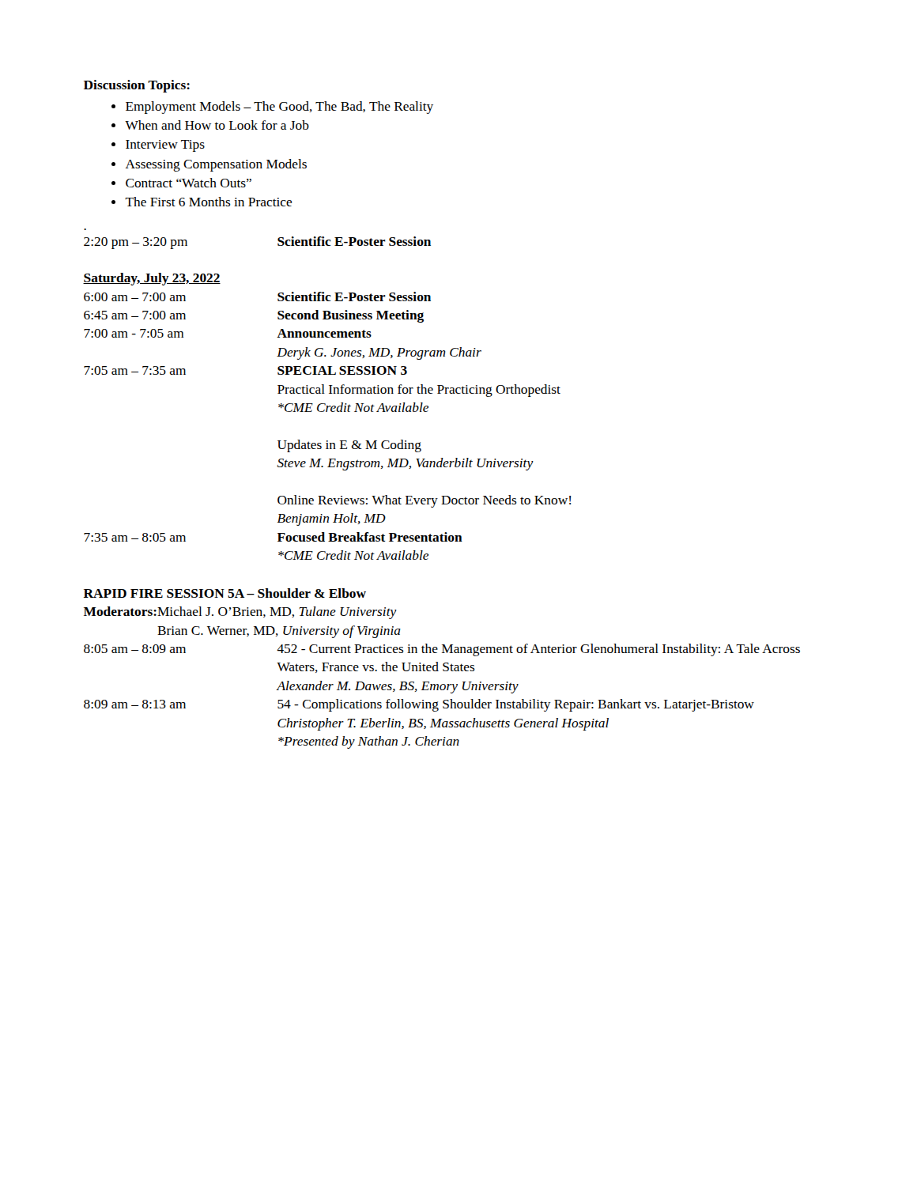Discussion Topics:
Employment Models – The Good, The Bad, The Reality
When and How to Look for a Job
Interview Tips
Assessing Compensation Models
Contract “Watch Outs”
The First 6 Months in Practice
.
| 2:20 pm – 3:20 pm | Scientific E-Poster Session |
Saturday, July 23, 2022
| 6:00 am – 7:00 am | Scientific E-Poster Session |
| 6:45 am – 7:00 am | Second Business Meeting |
| 7:00 am - 7:05 am | Announcements Deryk G. Jones, MD, Program Chair |
| 7:05 am – 7:35 am | SPECIAL SESSION 3 Practical Information for the Practicing Orthopedist *CME Credit Not Available Updates in E & M Coding Steve M. Engstrom, MD, Vanderbilt University Online Reviews: What Every Doctor Needs to Know! Benjamin Holt, MD |
| 7:35 am – 8:05 am | Focused Breakfast Presentation *CME Credit Not Available |
RAPID FIRE SESSION 5A – Shoulder & Elbow
| Moderators: | Michael J. O’Brien, MD, Tulane University Brian C. Werner, MD, University of Virginia |
| 8:05 am – 8:09 am | 452 - Current Practices in the Management of Anterior Glenohumeral Instability: A Tale Across Waters, France vs. the United States Alexander M. Dawes, BS, Emory University |
| 8:09 am – 8:13 am | 54 - Complications following Shoulder Instability Repair: Bankart vs. Latarjet-Bristow Christopher T. Eberlin, BS, Massachusetts General Hospital *Presented by Nathan J. Cherian |